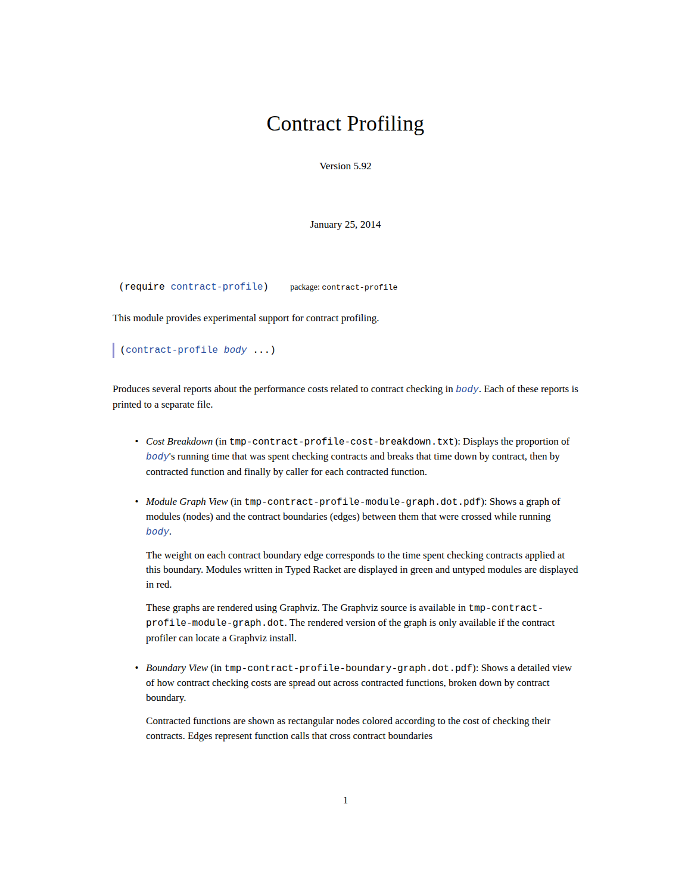Contract Profiling
Version 5.92
January 25, 2014
(require contract-profile)package: contract-profile
This module provides experimental support for contract profiling.
(contract-profile body ...)
Produces several reports about the performance costs related to contract checking in body. Each of these reports is printed to a separate file.
Cost Breakdown (in tmp-contract-profile-cost-breakdown.txt): Displays the proportion of body's running time that was spent checking contracts and breaks that time down by contract, then by contracted function and finally by caller for each contracted function.
Module Graph View (in tmp-contract-profile-module-graph.dot.pdf): Shows a graph of modules (nodes) and the contract boundaries (edges) between them that were crossed while running body.
The weight on each contract boundary edge corresponds to the time spent checking contracts applied at this boundary. Modules written in Typed Racket are displayed in green and untyped modules are displayed in red.
These graphs are rendered using Graphviz. The Graphviz source is available in tmp-contract-profile-module-graph.dot. The rendered version of the graph is only available if the contract profiler can locate a Graphviz install.
Boundary View (in tmp-contract-profile-boundary-graph.dot.pdf): Shows a detailed view of how contract checking costs are spread out across contracted functions, broken down by contract boundary.
Contracted functions are shown as rectangular nodes colored according to the cost of checking their contracts. Edges represent function calls that cross contract boundaries
1